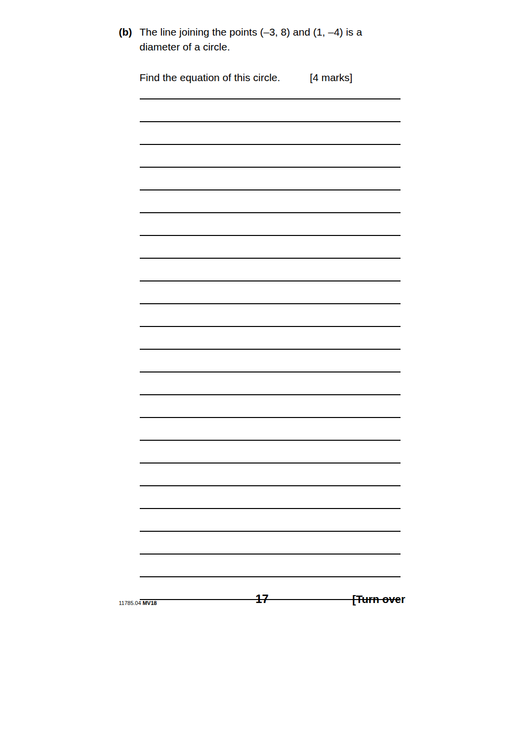(b)
The line joining the points (–3, 8) and (1, –4) is a diameter of a circle.
Find the equation of this circle.[4 marks]
11785.04 MV18
17
[Turn over